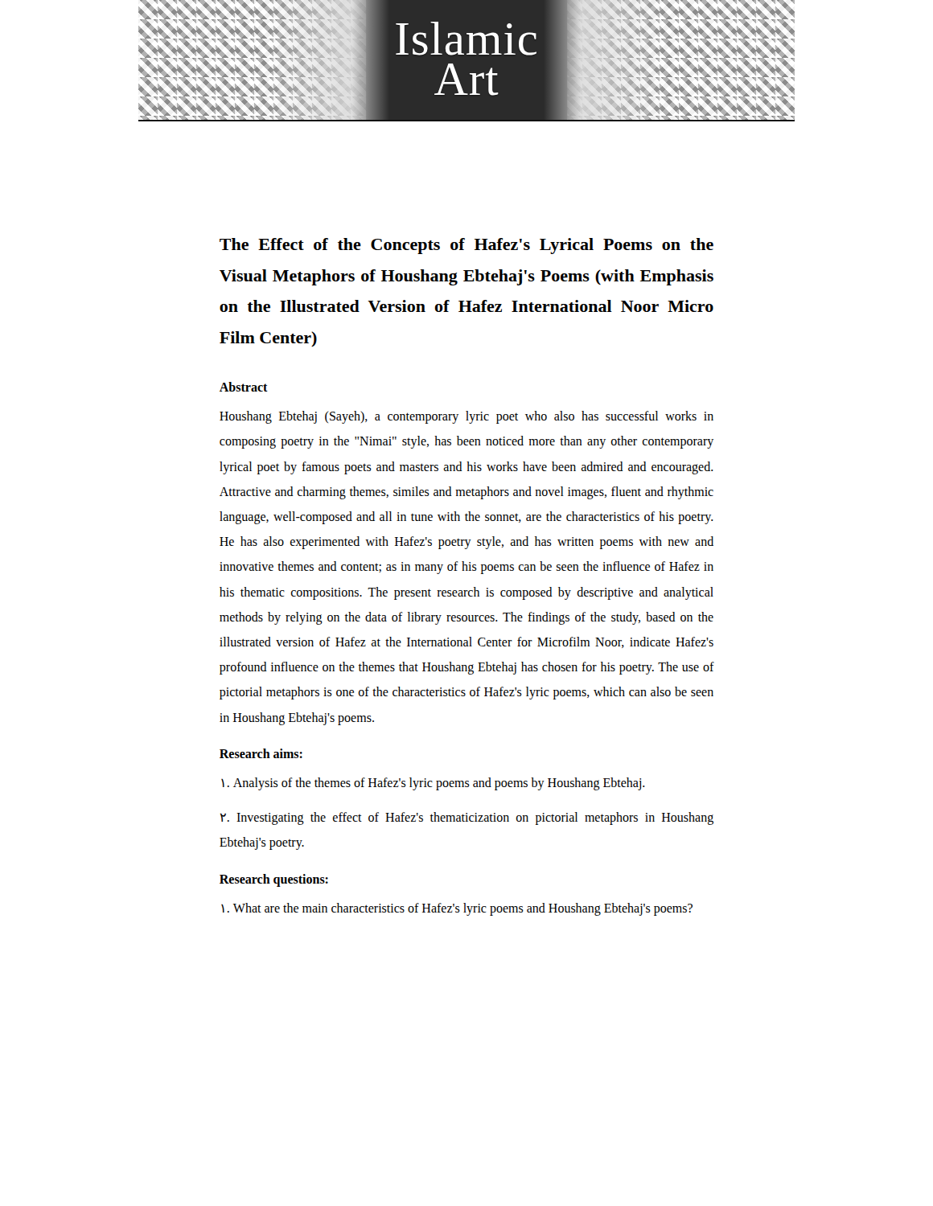Islamic Art
The Effect of the Concepts of Hafez's Lyrical Poems on the Visual Metaphors of Houshang Ebtehaj's Poems (with Emphasis on the Illustrated Version of Hafez International Noor Micro Film Center)
Abstract
Houshang Ebtehaj (Sayeh), a contemporary lyric poet who also has successful works in composing poetry in the "Nimai" style, has been noticed more than any other contemporary lyrical poet by famous poets and masters and his works have been admired and encouraged. Attractive and charming themes, similes and metaphors and novel images, fluent and rhythmic language, well-composed and all in tune with the sonnet, are the characteristics of his poetry. He has also experimented with Hafez's poetry style, and has written poems with new and innovative themes and content; as in many of his poems can be seen the influence of Hafez in his thematic compositions. The present research is composed by descriptive and analytical methods by relying on the data of library resources. The findings of the study, based on the illustrated version of Hafez at the International Center for Microfilm Noor, indicate Hafez's profound influence on the themes that Houshang Ebtehaj has chosen for his poetry. The use of pictorial metaphors is one of the characteristics of Hafez's lyric poems, which can also be seen in Houshang Ebtehaj's poems.
Research aims:
١. Analysis of the themes of Hafez's lyric poems and poems by Houshang Ebtehaj.
٢. Investigating the effect of Hafez's thematicization on pictorial metaphors in Houshang Ebtehaj's poetry.
Research questions:
١. What are the main characteristics of Hafez's lyric poems and Houshang Ebtehaj's poems?